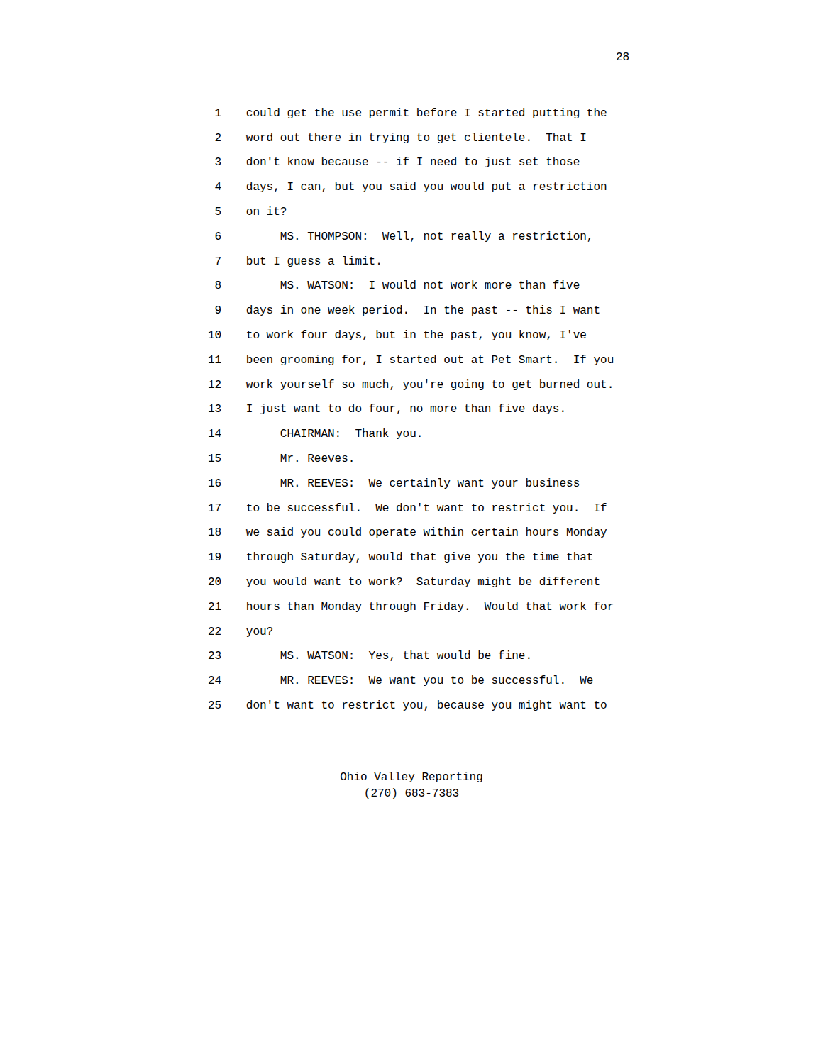28
| 1 | could get the use permit before I started putting the |
| 2 | word out there in trying to get clientele. That I |
| 3 | don't know because -- if I need to just set those |
| 4 | days, I can, but you said you would put a restriction |
| 5 | on it? |
| 6 | MS. THOMPSON: Well, not really a restriction, |
| 7 | but I guess a limit. |
| 8 | MS. WATSON: I would not work more than five |
| 9 | days in one week period. In the past -- this I want |
| 10 | to work four days, but in the past, you know, I've |
| 11 | been grooming for, I started out at Pet Smart. If you |
| 12 | work yourself so much, you're going to get burned out. |
| 13 | I just want to do four, no more than five days. |
| 14 | CHAIRMAN: Thank you. |
| 15 | Mr. Reeves. |
| 16 | MR. REEVES: We certainly want your business |
| 17 | to be successful. We don't want to restrict you. If |
| 18 | we said you could operate within certain hours Monday |
| 19 | through Saturday, would that give you the time that |
| 20 | you would want to work? Saturday might be different |
| 21 | hours than Monday through Friday. Would that work for |
| 22 | you? |
| 23 | MS. WATSON: Yes, that would be fine. |
| 24 | MR. REEVES: We want you to be successful. We |
| 25 | don't want to restrict you, because you might want to |
Ohio Valley Reporting
(270) 683-7383